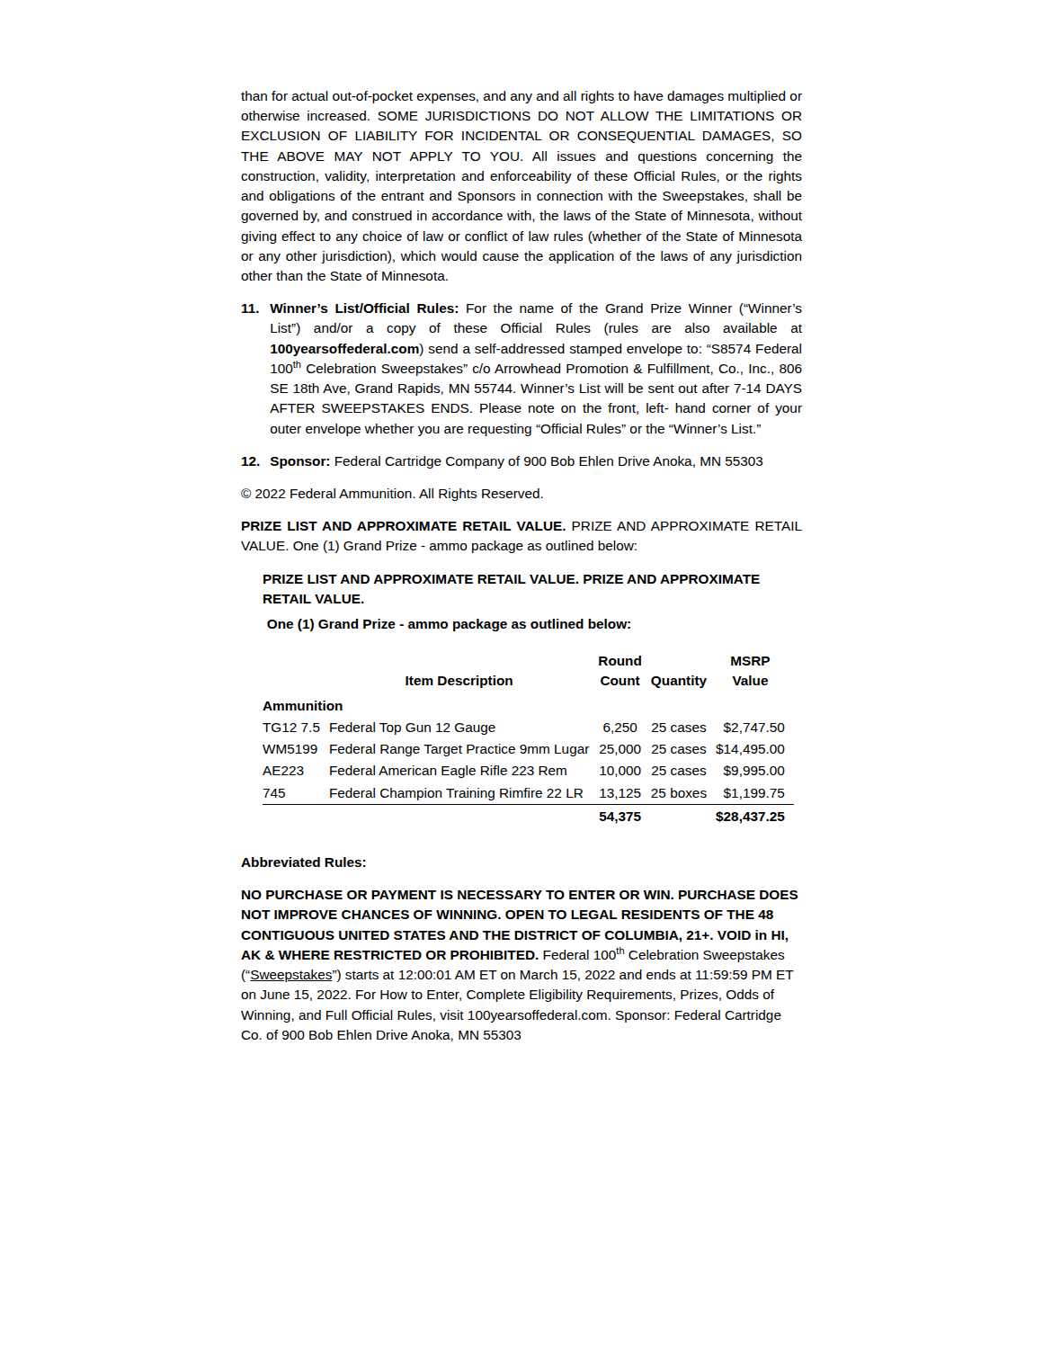than for actual out-of-pocket expenses, and any and all rights to have damages multiplied or otherwise increased. SOME JURISDICTIONS DO NOT ALLOW THE LIMITATIONS OR EXCLUSION OF LIABILITY FOR INCIDENTAL OR CONSEQUENTIAL DAMAGES, SO THE ABOVE MAY NOT APPLY TO YOU. All issues and questions concerning the construction, validity, interpretation and enforceability of these Official Rules, or the rights and obligations of the entrant and Sponsors in connection with the Sweepstakes, shall be governed by, and construed in accordance with, the laws of the State of Minnesota, without giving effect to any choice of law or conflict of law rules (whether of the State of Minnesota or any other jurisdiction), which would cause the application of the laws of any jurisdiction other than the State of Minnesota.
11. Winner’s List/Official Rules: For the name of the Grand Prize Winner (“Winner’s List”) and/or a copy of these Official Rules (rules are also available at 100yearsoffederal.com) send a self-addressed stamped envelope to: “S8574 Federal 100th Celebration Sweepstakes” c/o Arrowhead Promotion & Fulfillment, Co., Inc., 806 SE 18th Ave, Grand Rapids, MN 55744. Winner’s List will be sent out after 7-14 DAYS AFTER SWEEPSTAKES ENDS. Please note on the front, left- hand corner of your outer envelope whether you are requesting “Official Rules” or the “Winner’s List.”
12. Sponsor: Federal Cartridge Company of 900 Bob Ehlen Drive Anoka, MN 55303
© 2022 Federal Ammunition. All Rights Reserved.
PRIZE LIST AND APPROXIMATE RETAIL VALUE. PRIZE AND APPROXIMATE RETAIL VALUE. One (1) Grand Prize - ammo package as outlined below:
PRIZE LIST AND APPROXIMATE RETAIL VALUE. PRIZE AND APPROXIMATE RETAIL VALUE.
One (1) Grand Prize - ammo package as outlined below:
| | Item Description | Round Count | Quantity | MSRP Value |
| --- | --- | --- | --- | --- |
| Ammunition |
| TG12 7.5 | Federal Top Gun 12 Gauge | 6,250 | 25 cases | $2,747.50 |
| WM5199 | Federal Range Target Practice 9mm Lugar | 25,000 | 25 cases | $14,495.00 |
| AE223 | Federal American Eagle Rifle 223 Rem | 10,000 | 25 cases | $9,995.00 |
| 745 | Federal Champion Training Rimfire 22 LR | 13,125 | 25 boxes | $1,199.75 |
| | | 54,375 | | $28,437.25 |
Abbreviated Rules:
NO PURCHASE OR PAYMENT IS NECESSARY TO ENTER OR WIN. PURCHASE DOES NOT IMPROVE CHANCES OF WINNING. OPEN TO LEGAL RESIDENTS OF THE 48 CONTIGUOUS UNITED STATES AND THE DISTRICT OF COLUMBIA, 21+. VOID in HI, AK & WHERE RESTRICTED OR PROHIBITED. Federal 100th Celebration Sweepstakes (“Sweepstakes”) starts at 12:00:01 AM ET on March 15, 2022 and ends at 11:59:59 PM ET on June 15, 2022. For How to Enter, Complete Eligibility Requirements, Prizes, Odds of Winning, and Full Official Rules, visit 100yearsoffederal.com. Sponsor: Federal Cartridge Co. of 900 Bob Ehlen Drive Anoka, MN 55303